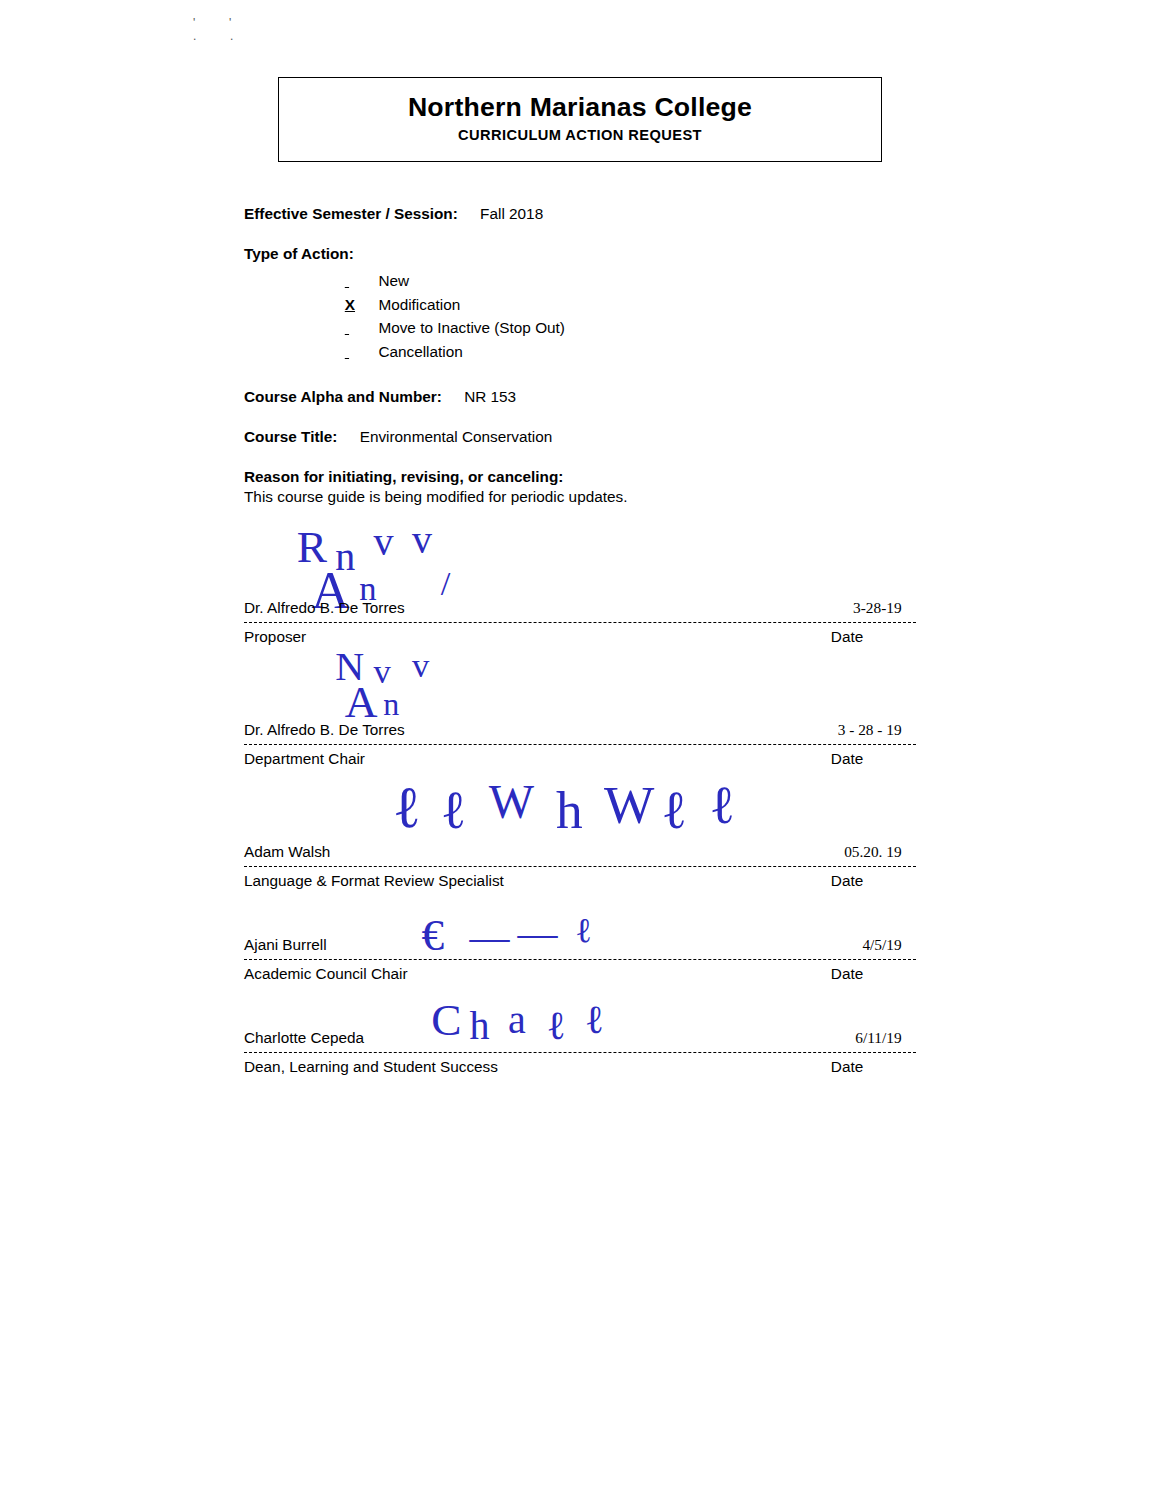''
..
Northern Marianas College
CURRICULUM ACTION REQUEST
Effective Semester / Session: Fall 2018
Type of Action:
New
XModification
Move to Inactive (Stop Out)
Cancellation
Course Alpha and Number: NR 153
Course Title: Environmental Conservation
Reason for initiating, revising, or canceling:
This course guide is being modified for periodic updates.
R
n
v
v
A
n
/
Dr. Alfredo B. De Torres
3-28-19
Proposer
Date
N
v
v
A
n
Dr. Alfredo B. De Torres
3 - 28 - 19
Department Chair
Date
ℓ
ℓ
W
h
W
ℓ
ℓ
Adam Walsh
05.20. 19
Language & Format Review Specialist
Date
€
—
—
ℓ
Ajani Burrell
4/5/19
Academic Council Chair
Date
C
h
a
ℓ
ℓ
Charlotte Cepeda
6/11/19
Dean, Learning and Student Success
Date